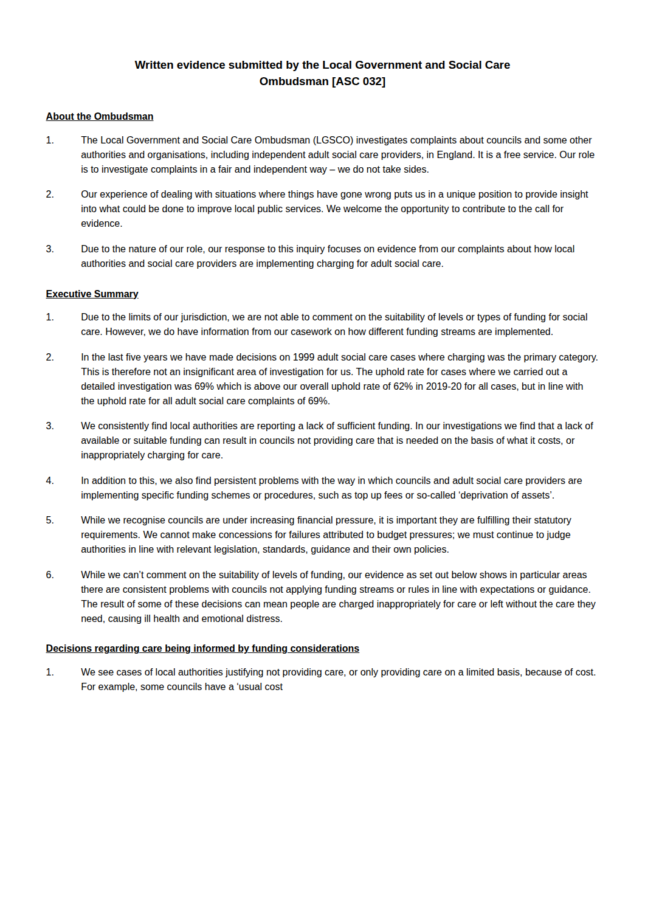Written evidence submitted by the Local Government and Social Care
Ombudsman [ASC 032]
About the Ombudsman
The Local Government and Social Care Ombudsman (LGSCO) investigates complaints about councils and some other authorities and organisations, including independent adult social care providers, in England. It is a free service. Our role is to investigate complaints in a fair and independent way – we do not take sides.
Our experience of dealing with situations where things have gone wrong puts us in a unique position to provide insight into what could be done to improve local public services. We welcome the opportunity to contribute to the call for evidence.
Due to the nature of our role, our response to this inquiry focuses on evidence from our complaints about how local authorities and social care providers are implementing charging for adult social care.
Executive Summary
Due to the limits of our jurisdiction, we are not able to comment on the suitability of levels or types of funding for social care. However, we do have information from our casework on how different funding streams are implemented.
In the last five years we have made decisions on 1999 adult social care cases where charging was the primary category. This is therefore not an insignificant area of investigation for us. The uphold rate for cases where we carried out a detailed investigation was 69% which is above our overall uphold rate of 62% in 2019-20 for all cases, but in line with the uphold rate for all adult social care complaints of 69%.
We consistently find local authorities are reporting a lack of sufficient funding. In our investigations we find that a lack of available or suitable funding can result in councils not providing care that is needed on the basis of what it costs, or inappropriately charging for care.
In addition to this, we also find persistent problems with the way in which councils and adult social care providers are implementing specific funding schemes or procedures, such as top up fees or so-called ‘deprivation of assets’.
While we recognise councils are under increasing financial pressure, it is important they are fulfilling their statutory requirements. We cannot make concessions for failures attributed to budget pressures; we must continue to judge authorities in line with relevant legislation, standards, guidance and their own policies.
While we can’t comment on the suitability of levels of funding, our evidence as set out below shows in particular areas there are consistent problems with councils not applying funding streams or rules in line with expectations or guidance. The result of some of these decisions can mean people are charged inappropriately for care or left without the care they need, causing ill health and emotional distress.
Decisions regarding care being informed by funding considerations
We see cases of local authorities justifying not providing care, or only providing care on a limited basis, because of cost. For example, some councils have a ‘usual cost